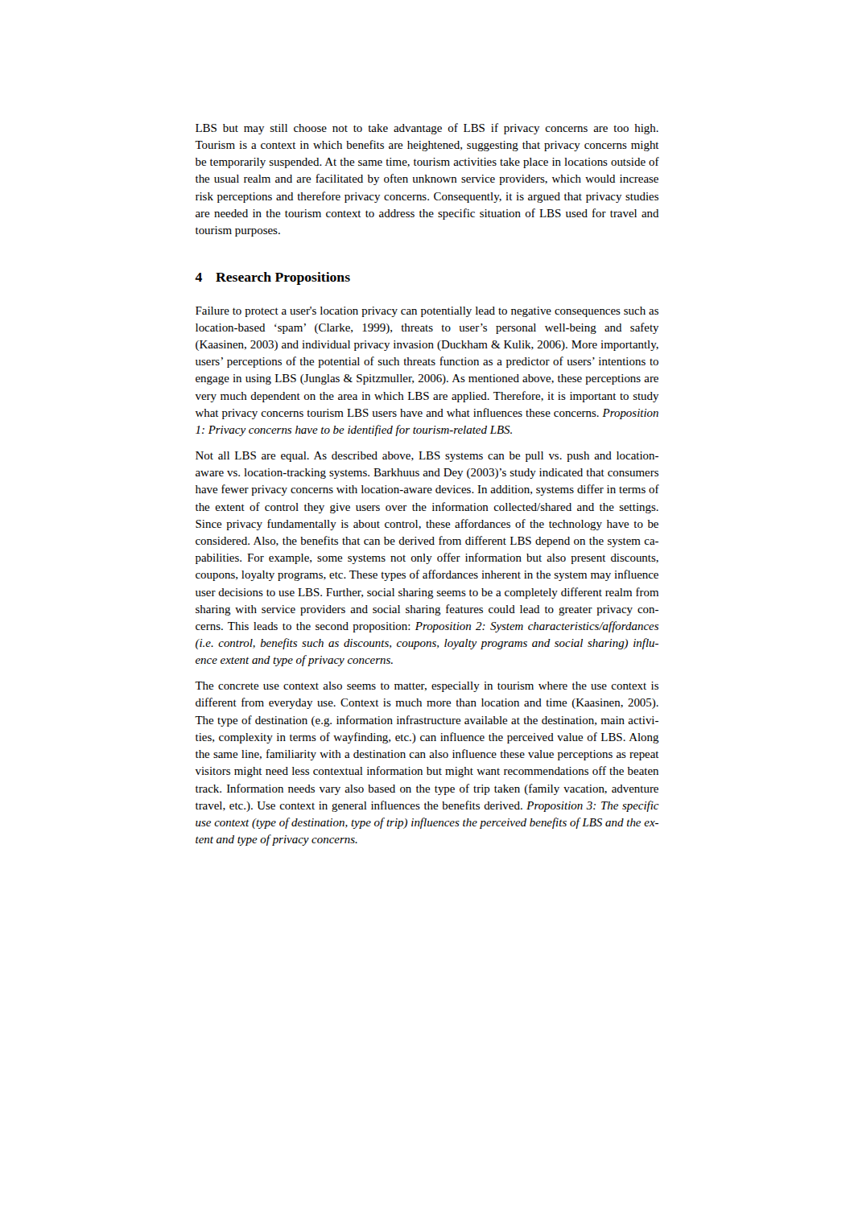LBS but may still choose not to take advantage of LBS if privacy concerns are too high. Tourism is a context in which benefits are heightened, suggesting that privacy concerns might be temporarily suspended. At the same time, tourism activities take place in locations outside of the usual realm and are facilitated by often unknown service providers, which would increase risk perceptions and therefore privacy concerns. Consequently, it is argued that privacy studies are needed in the tourism context to address the specific situation of LBS used for travel and tourism purposes.
4 Research Propositions
Failure to protect a user's location privacy can potentially lead to negative consequences such as location-based ‘spam’ (Clarke, 1999), threats to user’s personal well-being and safety (Kaasinen, 2003) and individual privacy invasion (Duckham & Kulik, 2006). More importantly, users’ perceptions of the potential of such threats function as a predictor of users’ intentions to engage in using LBS (Junglas & Spitzmuller, 2006). As mentioned above, these perceptions are very much dependent on the area in which LBS are applied. Therefore, it is important to study what privacy concerns tourism LBS users have and what influences these concerns. Proposition 1: Privacy concerns have to be identified for tourism-related LBS.
Not all LBS are equal. As described above, LBS systems can be pull vs. push and location-aware vs. location-tracking systems. Barkhuus and Dey (2003)’s study indicated that consumers have fewer privacy concerns with location-aware devices. In addition, systems differ in terms of the extent of control they give users over the information collected/shared and the settings. Since privacy fundamentally is about control, these affordances of the technology have to be considered. Also, the benefits that can be derived from different LBS depend on the system capabilities. For example, some systems not only offer information but also present discounts, coupons, loyalty programs, etc. These types of affordances inherent in the system may influence user decisions to use LBS. Further, social sharing seems to be a completely different realm from sharing with service providers and social sharing features could lead to greater privacy concerns. This leads to the second proposition: Proposition 2: System characteristics/affordances (i.e. control, benefits such as discounts, coupons, loyalty programs and social sharing) influence extent and type of privacy concerns.
The concrete use context also seems to matter, especially in tourism where the use context is different from everyday use. Context is much more than location and time (Kaasinen, 2005). The type of destination (e.g. information infrastructure available at the destination, main activities, complexity in terms of wayfinding, etc.) can influence the perceived value of LBS. Along the same line, familiarity with a destination can also influence these value perceptions as repeat visitors might need less contextual information but might want recommendations off the beaten track. Information needs vary also based on the type of trip taken (family vacation, adventure travel, etc.). Use context in general influences the benefits derived. Proposition 3: The specific use context (type of destination, type of trip) influences the perceived benefits of LBS and the extent and type of privacy concerns.